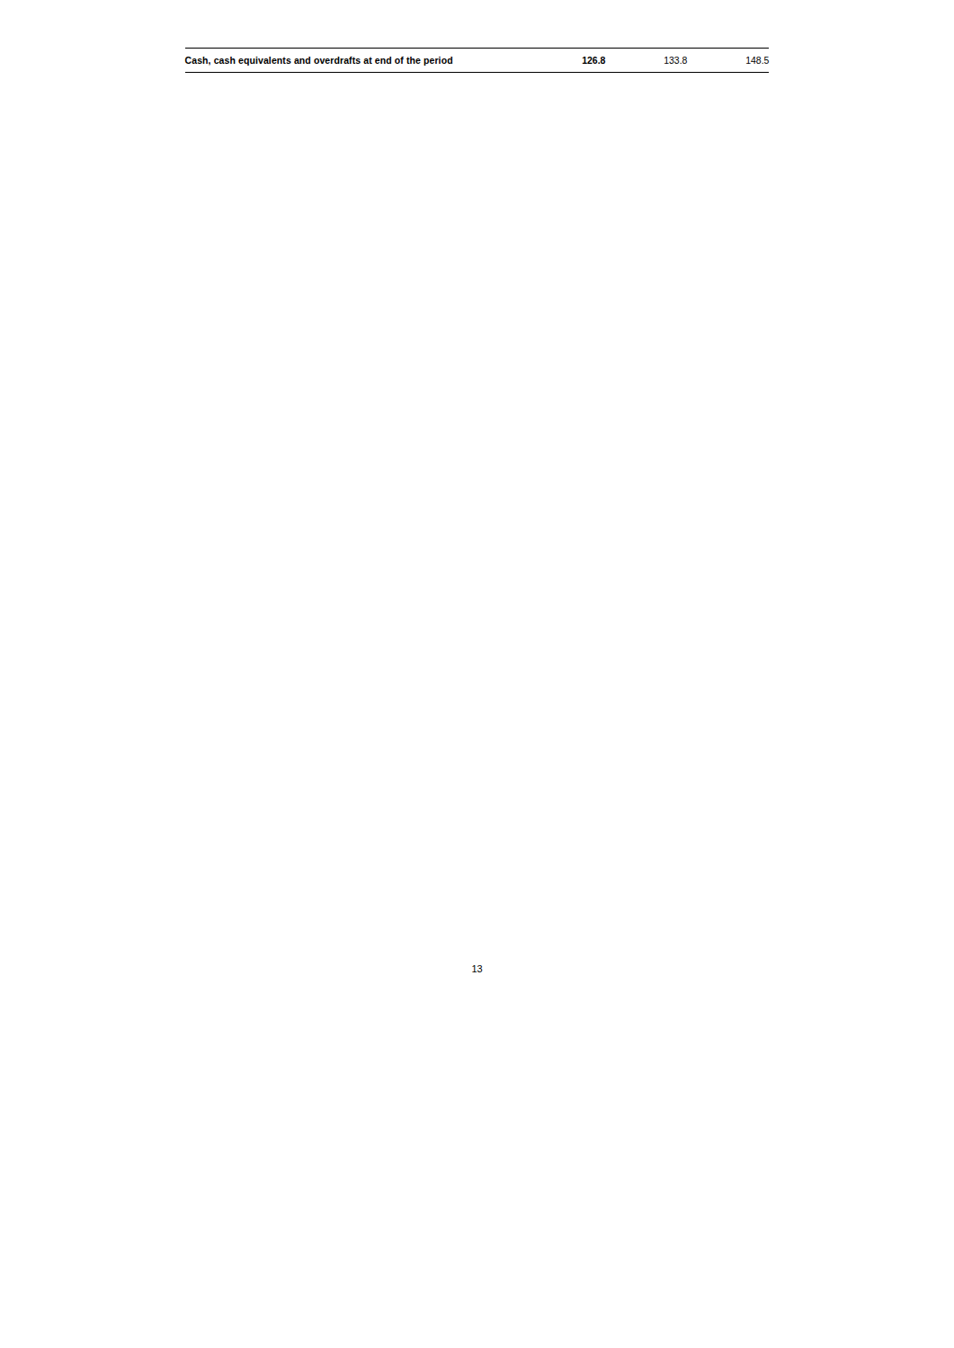| Cash, cash equivalents and overdrafts at end of the period | 126.8 | 133.8 | 148.5 |
13